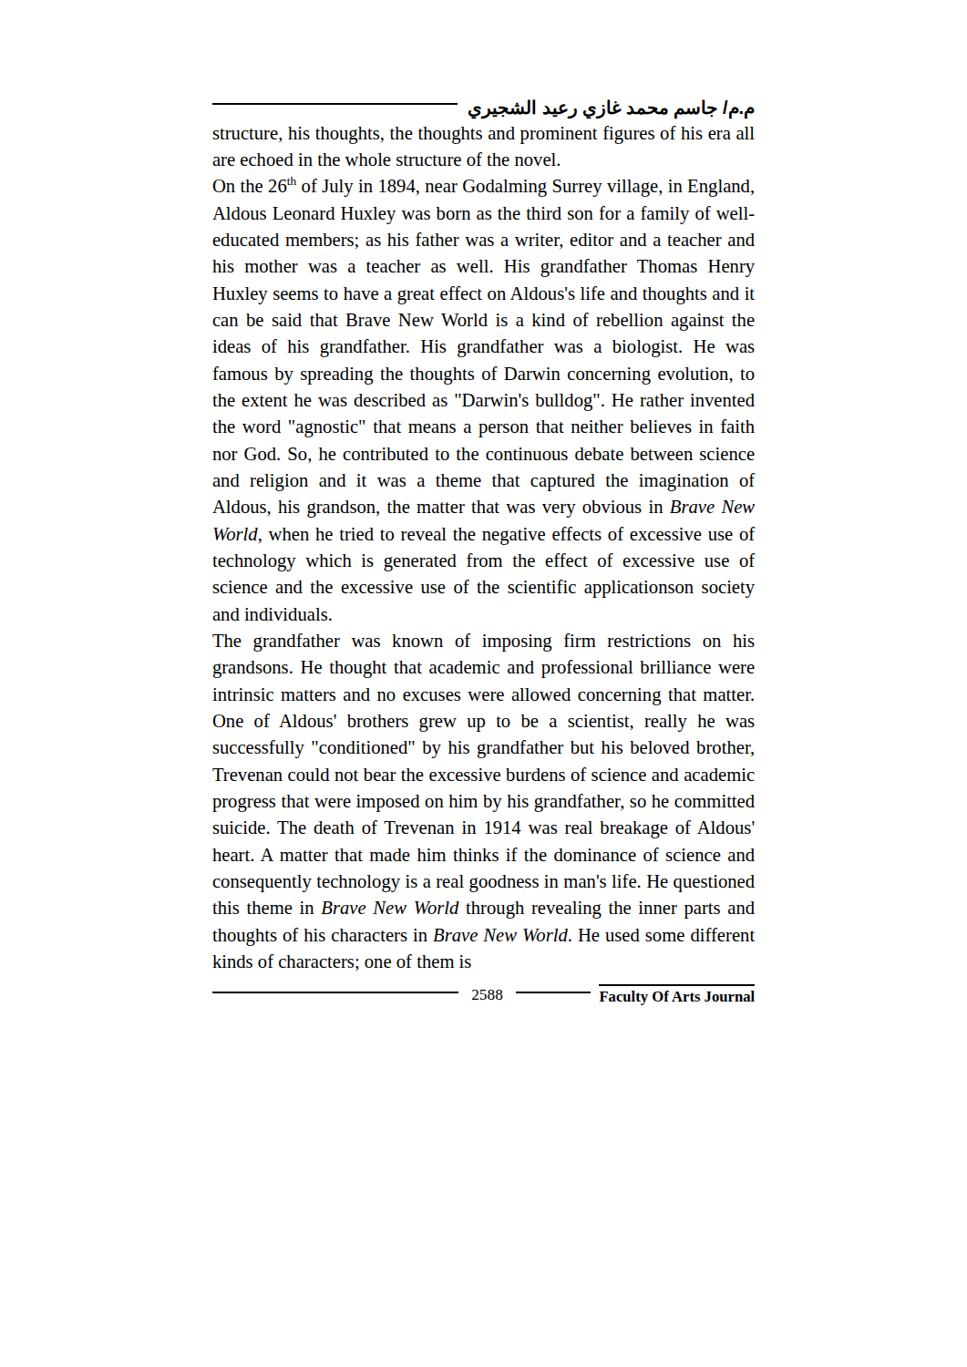م.م/ جاسم محمد غازي رعيد الشجيري
structure, his thoughts, the thoughts and prominent figures of his era all are echoed in the whole structure of the novel.
On the 26th of July in 1894, near Godalming Surrey village, in England, Aldous Leonard Huxley was born as the third son for a family of well-educated members; as his father was a writer, editor and a teacher and his mother was a teacher as well. His grandfather Thomas Henry Huxley seems to have a great effect on Aldous's life and thoughts and it can be said that Brave New World is a kind of rebellion against the ideas of his grandfather. His grandfather was a biologist. He was famous by spreading the thoughts of Darwin concerning evolution, to the extent he was described as "Darwin's bulldog". He rather invented the word "agnostic" that means a person that neither believes in faith nor God. So, he contributed to the continuous debate between science and religion and it was a theme that captured the imagination of Aldous, his grandson, the matter that was very obvious in Brave New World, when he tried to reveal the negative effects of excessive use of technology which is generated from the effect of excessive use of science and the excessive use of the scientific applicationson society and individuals.
The grandfather was known of imposing firm restrictions on his grandsons. He thought that academic and professional brilliance were intrinsic matters and no excuses were allowed concerning that matter. One of Aldous' brothers grew up to be a scientist, really he was successfully "conditioned" by his grandfather but his beloved brother, Trevenan could not bear the excessive burdens of science and academic progress that were imposed on him by his grandfather, so he committed suicide. The death of Trevenan in 1914 was real breakage of Aldous' heart. A matter that made him thinks if the dominance of science and consequently technology is a real goodness in man's life. He questioned this theme in Brave New World through revealing the inner parts and thoughts of his characters in Brave New World. He used some different kinds of characters; one of them is
2588
Faculty Of Arts Journal